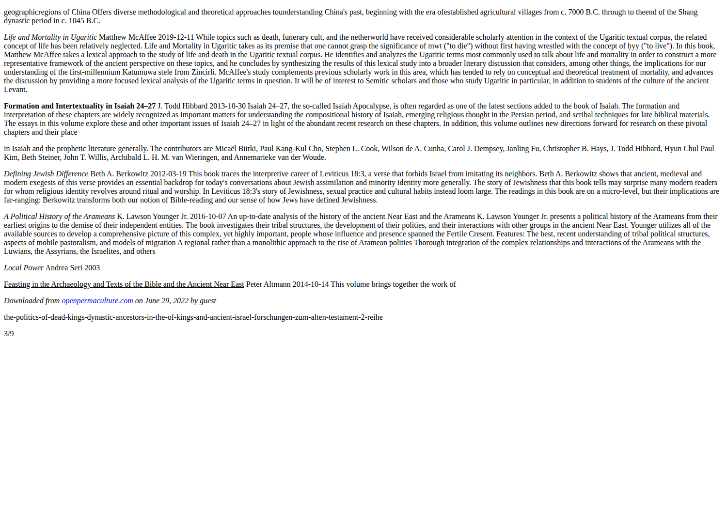geographicregions of China Offers diverse methodological and theoretical approaches tounderstanding China's past, beginning with the era ofestablished agricultural villages from c. 7000 B.C. through to theend of the Shang dynastic period in c. 1045 B.C.
Life and Mortality in Ugaritic Matthew McAffee 2019-12-11 While topics such as death, funerary cult, and the netherworld have received considerable scholarly attention in the context of the Ugaritic textual corpus, the related concept of life has been relatively neglected. Life and Mortality in Ugaritic takes as its premise that one cannot grasp the significance of mwt ("to die") without first having wrestled with the concept of ḥyy ("to live"). In this book, Matthew McAffee takes a lexical approach to the study of life and death in the Ugaritic textual corpus. He identifies and analyzes the Ugaritic terms most commonly used to talk about life and mortality in order to construct a more representative framework of the ancient perspective on these topics, and he concludes by synthesizing the results of this lexical study into a broader literary discussion that considers, among other things, the implications for our understanding of the first-millennium Katumuwa stele from Zincirli. McAffee's study complements previous scholarly work in this area, which has tended to rely on conceptual and theoretical treatment of mortality, and advances the discussion by providing a more focused lexical analysis of the Ugaritic terms in question. It will be of interest to Semitic scholars and those who study Ugaritic in particular, in addition to students of the culture of the ancient Levant.
Formation and Intertextuality in Isaiah 24–27 J. Todd Hibbard 2013-10-30 Isaiah 24–27, the so-called Isaiah Apocalypse, is often regarded as one of the latest sections added to the book of Isaiah. The formation and interpretation of these chapters are widely recognized as important matters for understanding the compositional history of Isaiah, emerging religious thought in the Persian period, and scribal techniques for late biblical materials. The essays in this volume explore these and other important issues of Isaiah 24–27 in light of the abundant recent research on these chapters. In addition, this volume outlines new directions forward for research on these pivotal chapters and their place
in Isaiah and the prophetic literature generally. The contributors are Micaël Bürki, Paul Kang-Kul Cho, Stephen L. Cook, Wilson de A. Cunha, Carol J. Dempsey, Janling Fu, Christopher B. Hays, J. Todd Hibbard, Hyun Chul Paul Kim, Beth Steiner, John T. Willis, Archibald L. H. M. van Wieringen, and Annemarieke van der Woude.
Defining Jewish Difference Beth A. Berkowitz 2012-03-19 This book traces the interpretive career of Leviticus 18:3, a verse that forbids Israel from imitating its neighbors. Beth A. Berkowitz shows that ancient, medieval and modern exegesis of this verse provides an essential backdrop for today's conversations about Jewish assimilation and minority identity more generally. The story of Jewishness that this book tells may surprise many modern readers for whom religious identity revolves around ritual and worship. In Leviticus 18:3's story of Jewishness, sexual practice and cultural habits instead loom large. The readings in this book are on a micro-level, but their implications are far-ranging: Berkowitz transforms both our notion of Bible-reading and our sense of how Jews have defined Jewishness.
A Political History of the Arameans K. Lawson Younger Jr. 2016-10-07 An up-to-date analysis of the history of the ancient Near East and the Arameans K. Lawson Younger Jr. presents a political history of the Arameans from their earliest origins to the demise of their independent entities. The book investigates their tribal structures, the development of their polities, and their interactions with other groups in the ancient Near East. Younger utilizes all of the available sources to develop a comprehensive picture of this complex, yet highly important, people whose influence and presence spanned the Fertile Cresent. Features: The best, recent understanding of tribal political structures, aspects of mobile pastoralism, and models of migration A regional rather than a monolithic approach to the rise of Aramean polities Thorough integration of the complex relationships and interactions of the Arameans with the Luwians, the Assyrians, the Israelites, and others
Local Power Andrea Seri 2003
Feasting in the Archaeology and Texts of the Bible and the Ancient Near East Peter Altmann 2014-10-14 This volume brings together the work of
Downloaded from openpermaculture.com on June 29, 2022 by guest
the-politics-of-dead-kings-dynastic-ancestors-in-the-of-kings-and-ancient-israel-forschungen-zum-alten-testament-2-reihe
3/9